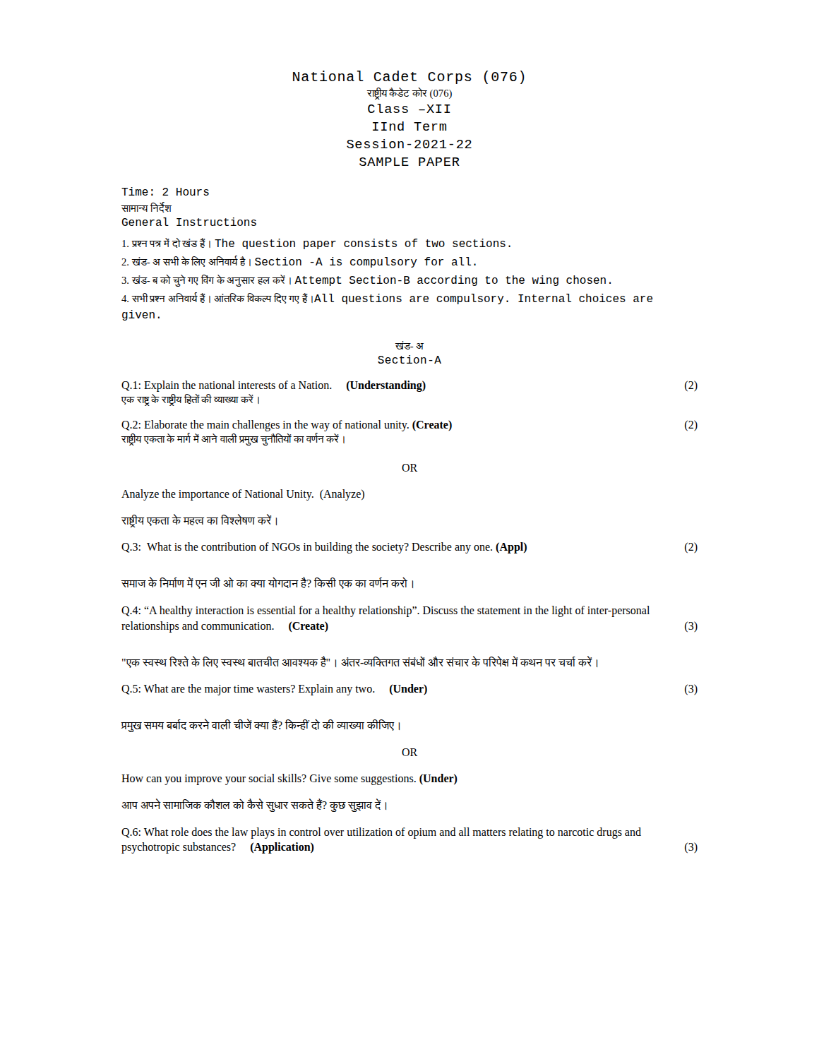National Cadet Corps (076)
राष्ट्रीय कैडेट कोर (076)
Class –XII
IInd Term
Session-2021-22
SAMPLE PAPER
Time: 2 Hours
सामान्य निर्देश
General Instructions
1. प्रश्न पत्र में दो खंड हैं। The question paper consists of two sections.
2. खंड- अ सभी के लिए अनिवार्य है। Section -A is compulsory for all.
3. खंड- ब को चुने गए विंग के अनुसार हल करें। Attempt Section-B according to the wing chosen.
4. सभी प्रश्न अनिवार्य हैं। आंतरिक विकल्प दिए गए हैं।All questions are compulsory. Internal choices are given.
खंड- अ
Section-A
Q.1: Explain the national interests of a Nation. (Understanding) (2) एक राष्ट्र के राष्ट्रीय हितों की व्याख्या करें।
Q.2: Elaborate the main challenges in the way of national unity. (Create) (2) राष्ट्रीय एकता के मार्ग में आने वाली प्रमुख चुनौतियों का वर्णन करें।
OR
Analyze the importance of National Unity. (Analyze)
राष्ट्रीय एकता के महत्व का विश्लेषण करें।
Q.3: What is the contribution of NGOs in building the society? Describe any one. (Appl) (2)
समाज के निर्माण में एन जी ओ का क्या योगदान है? किसी एक का वर्णन करो।
Q.4: “A healthy interaction is essential for a healthy relationship”. Discuss the statement in the light of inter-personal relationships and communication. (Create) (3)
"एक स्वस्थ रिश्ते के लिए स्वस्थ बातचीत आवश्यक है"। अंतर-व्यक्तिगत संबंधों और संचार के परिपेक्ष में कथन पर चर्चा करें।
Q.5: What are the major time wasters? Explain any two. (Under) (3)
प्रमुख समय बर्बाद करने वाली चीजें क्या हैं? किन्हीं दो की व्याख्या कीजिए।
OR
How can you improve your social skills? Give some suggestions. (Under)
आप अपने सामाजिक कौशल को कैसे सुधार सकते हैं? कुछ सुझाव दें।
Q.6: What role does the law plays in control over utilization of opium and all matters relating to narcotic drugs and psychotropic substances? (Application) (3)